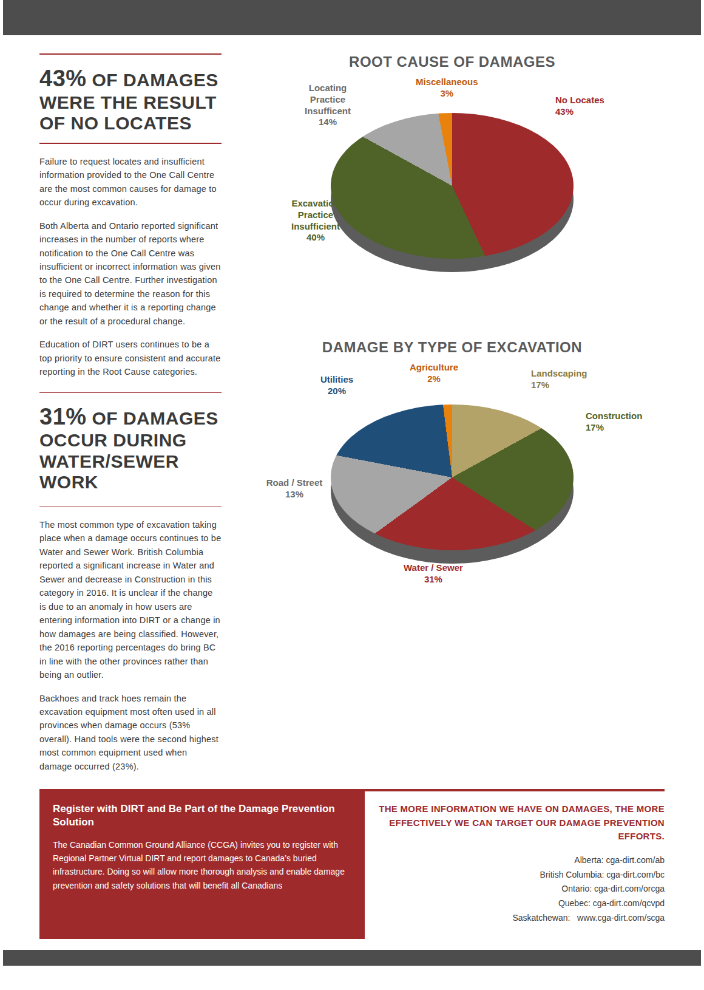43% OF DAMAGES WERE THE RESULT OF NO LOCATES
Failure to request locates and insufficient information provided to the One Call Centre are the most common causes for damage to occur during excavation.
Both Alberta and Ontario reported significant increases in the number of reports where notification to the One Call Centre was insufficient or incorrect information was given to the One Call Centre. Further investigation is required to determine the reason for this change and whether it is a reporting change or the result of a procedural change.
Education of DIRT users continues to be a top priority to ensure consistent and accurate reporting in the Root Cause categories.
31% OF DAMAGES OCCUR DURING WATER/SEWER WORK
The most common type of excavation taking place when a damage occurs continues to be Water and Sewer Work. British Columbia reported a significant increase in Water and Sewer and decrease in Construction in this category in 2016. It is unclear if the change is due to an anomaly in how users are entering information into DIRT or a change in how damages are being classified. However, the 2016 reporting percentages do bring BC in line with the other provinces rather than being an outlier.
Backhoes and track hoes remain the excavation equipment most often used in all provinces when damage occurs (53% overall). Hand tools were the second highest most common equipment used when damage occurred (23%).
ROOT CAUSE OF DAMAGES
Miscellaneous
3%
No Locates
43%
Locating Practice Insufficent
14%
Excavation Practice Insufficient
40%
DAMAGE BY TYPE OF EXCAVATION
Agriculture
2%
Landscaping
17%
Construction
17%
Water / Sewer
31%
Road / Street
13%
Utilities
20%
Register with DIRT and Be Part of the Damage Prevention Solution
The Canadian Common Ground Alliance (CCGA) invites you to register with Regional Partner Virtual DIRT and report damages to Canada’s buried infrastructure. Doing so will allow more thorough analysis and enable damage prevention and safety solutions that will benefit all Canadians
THE MORE INFORMATION WE HAVE ON DAMAGES, THE MORE EFFECTIVELY WE CAN TARGET OUR DAMAGE PREVENTION EFFORTS.
Alberta: cga-dirt.com/ab
British Columbia: cga-dirt.com/bc
Ontario: cga-dirt.com/orcga
Quebec: cga-dirt.com/qcvpd
Saskatchewan: www.cga-dirt.com/scga